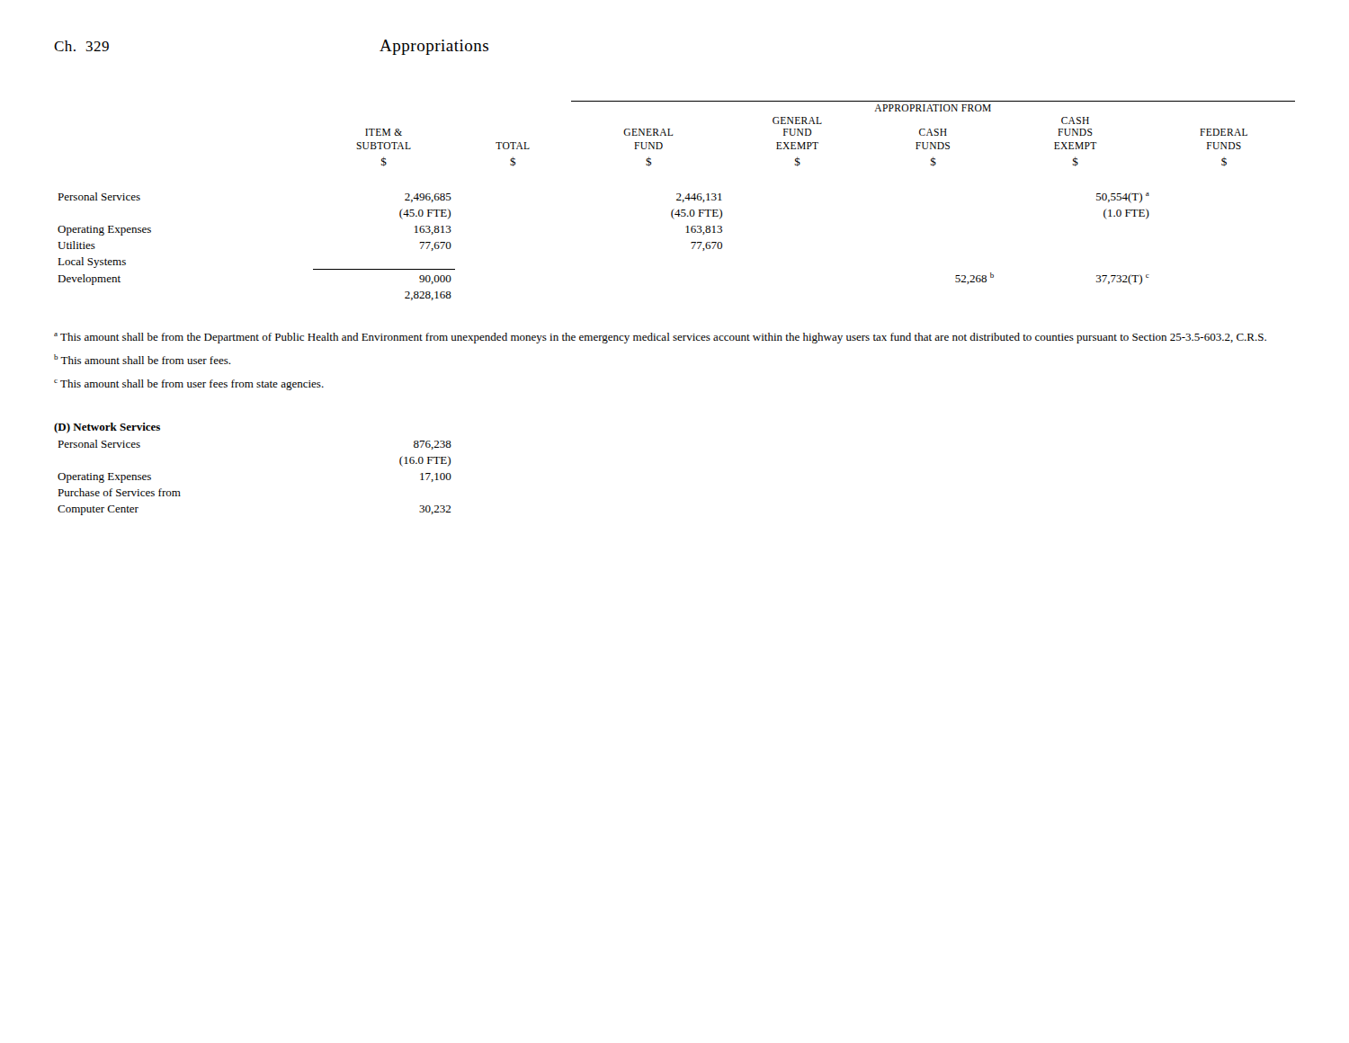Ch. 329
Appropriations
| | | | APPROPRIATION FROM |
| | ITEM & | | GENERAL | GENERAL FUND | CASH | CASH FUNDS | FEDERAL |
| | SUBTOTAL | TOTAL | FUND | EXEMPT | FUNDS | EXEMPT | FUNDS |
| | $ | $ | $ | $ | $ | $ | $ |
| Personal Services | 2,496,685 | | 2,446,131 | | | 50,554(T) a | |
| | (45.0 FTE) | | (45.0 FTE) | | | (1.0 FTE) | |
| Operating Expenses | 163,813 | | 163,813 | | | | |
| Utilities | 77,670 | | 77,670 | | | | |
| Local Systems | | | | | | | |
| Development | 90,000 | | | | 52,268 b | 37,732(T) c | |
| | 2,828,168 | | | | | | |
a This amount shall be from the Department of Public Health and Environment from unexpended moneys in the emergency medical services account within the highway users tax fund that are not distributed to counties pursuant to Section 25-3.5-603.2, C.R.S.
b This amount shall be from user fees.
c This amount shall be from user fees from state agencies.
(D) Network Services
| Personal Services | 876,238 | | | | | | |
| | (16.0 FTE) | | | | | | |
| Operating Expenses | 17,100 | | | | | | |
| Purchase of Services from | | | | | | | |
| Computer Center | 30,232 | | | | | | |